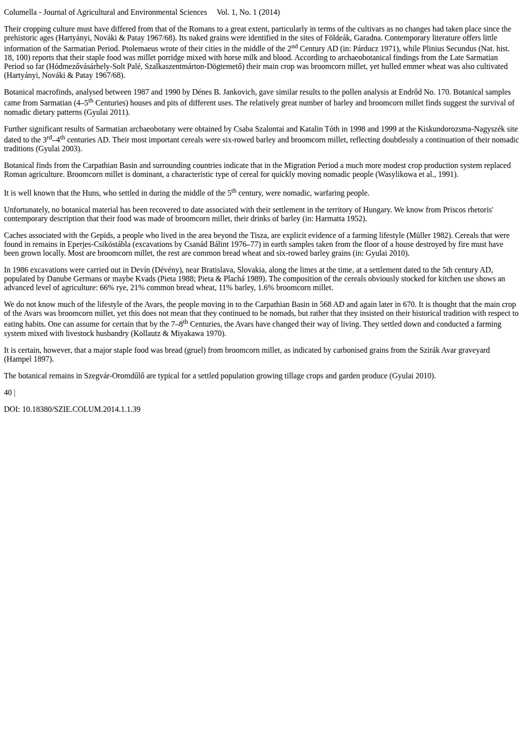Columella - Journal of Agricultural and Environmental Sciences Vol. 1, No. 1 (2014)
Their cropping culture must have differed from that of the Romans to a great extent, particularly in terms of the cultivars as no changes had taken place since the prehistoric ages (Hartyányi, Nováki & Patay 1967/68). Its naked grains were identified in the sites of Földeák, Garadna. Contemporary literature offers little information of the Sarmatian Period. Ptolemaeus wrote of their cities in the middle of the 2nd Century AD (in: Párducz 1971), while Plinius Secundus (Nat. hist. 18, 100) reports that their staple food was millet porridge mixed with horse milk and blood. According to archaeobotanical findings from the Late Sarmatian Period so far (Hódmezővásárhely-Solt Palé, Szalkaszentmárton-Dögtemető) their main crop was broomcorn millet, yet hulled emmer wheat was also cultivated (Hartyányi, Nováki & Patay 1967/68).
Botanical macrofinds, analysed between 1987 and 1990 by Dénes B. Jankovich, gave similar results to the pollen analysis at Endrőd No. 170. Botanical samples came from Sarmatian (4–5th Centuries) houses and pits of different uses. The relatively great number of barley and broomcorn millet finds suggest the survival of nomadic dietary patterns (Gyulai 2011).
Further significant results of Sarmatian archaeobotany were obtained by Csaba Szalontai and Katalin Tóth in 1998 and 1999 at the Kiskundorozsma-Nagyszék site dated to the 3rd–4th centuries AD. Their most important cereals were six-rowed barley and broomcorn millet, reflecting doubtlessly a continuation of their nomadic traditions (Gyulai 2003).
Botanical finds from the Carpathian Basin and surrounding countries indicate that in the Migration Period a much more modest crop production system replaced Roman agriculture. Broomcorn millet is dominant, a characteristic type of cereal for quickly moving nomadic people (Wasylikowa et al., 1991).
It is well known that the Huns, who settled in during the middle of the 5th century, were nomadic, warfaring people.
Unfortunately, no botanical material has been recovered to date associated with their settlement in the territory of Hungary. We know from Priscos rhetoris' contemporary description that their food was made of broomcorn millet, their drinks of barley (in: Harmatta 1952).
Caches associated with the Gepids, a people who lived in the area beyond the Tisza, are explicit evidence of a farming lifestyle (Müller 1982). Cereals that were found in remains in Eperjes-Csikóstábla (excavations by Csanád Bálint 1976–77) in earth samples taken from the floor of a house destroyed by fire must have been grown locally. Most are broomcorn millet, the rest are common bread wheat and six-rowed barley grains (in: Gyulai 2010).
In 1986 excavations were carried out in Devín (Dévény), near Bratislava, Slovakia, along the limes at the time, at a settlement dated to the 5th century AD, populated by Danube Germans or maybe Kvads (Pieta 1988; Pieta & Plachá 1989). The composition of the cereals obviously stocked for kitchen use shows an advanced level of agriculture: 66% rye, 21% common bread wheat, 11% barley, 1.6% broomcorn millet.
We do not know much of the lifestyle of the Avars, the people moving in to the Carpathian Basin in 568 AD and again later in 670. It is thought that the main crop of the Avars was broomcorn millet, yet this does not mean that they continued to be nomads, but rather that they insisted on their historical tradition with respect to eating habits. One can assume for certain that by the 7–8th Centuries, the Avars have changed their way of living. They settled down and conducted a farming system mixed with livestock husbandry (Kollautz & Miyakawa 1970).
It is certain, however, that a major staple food was bread (gruel) from broomcorn millet, as indicated by carbonised grains from the Szirák Avar graveyard (Hampel 1897).
The botanical remains in Szegvár-Oromdűlő are typical for a settled population growing tillage crops and garden produce (Gyulai 2010).
40 |
DOI: 10.18380/SZIE.COLUM.2014.1.1.39